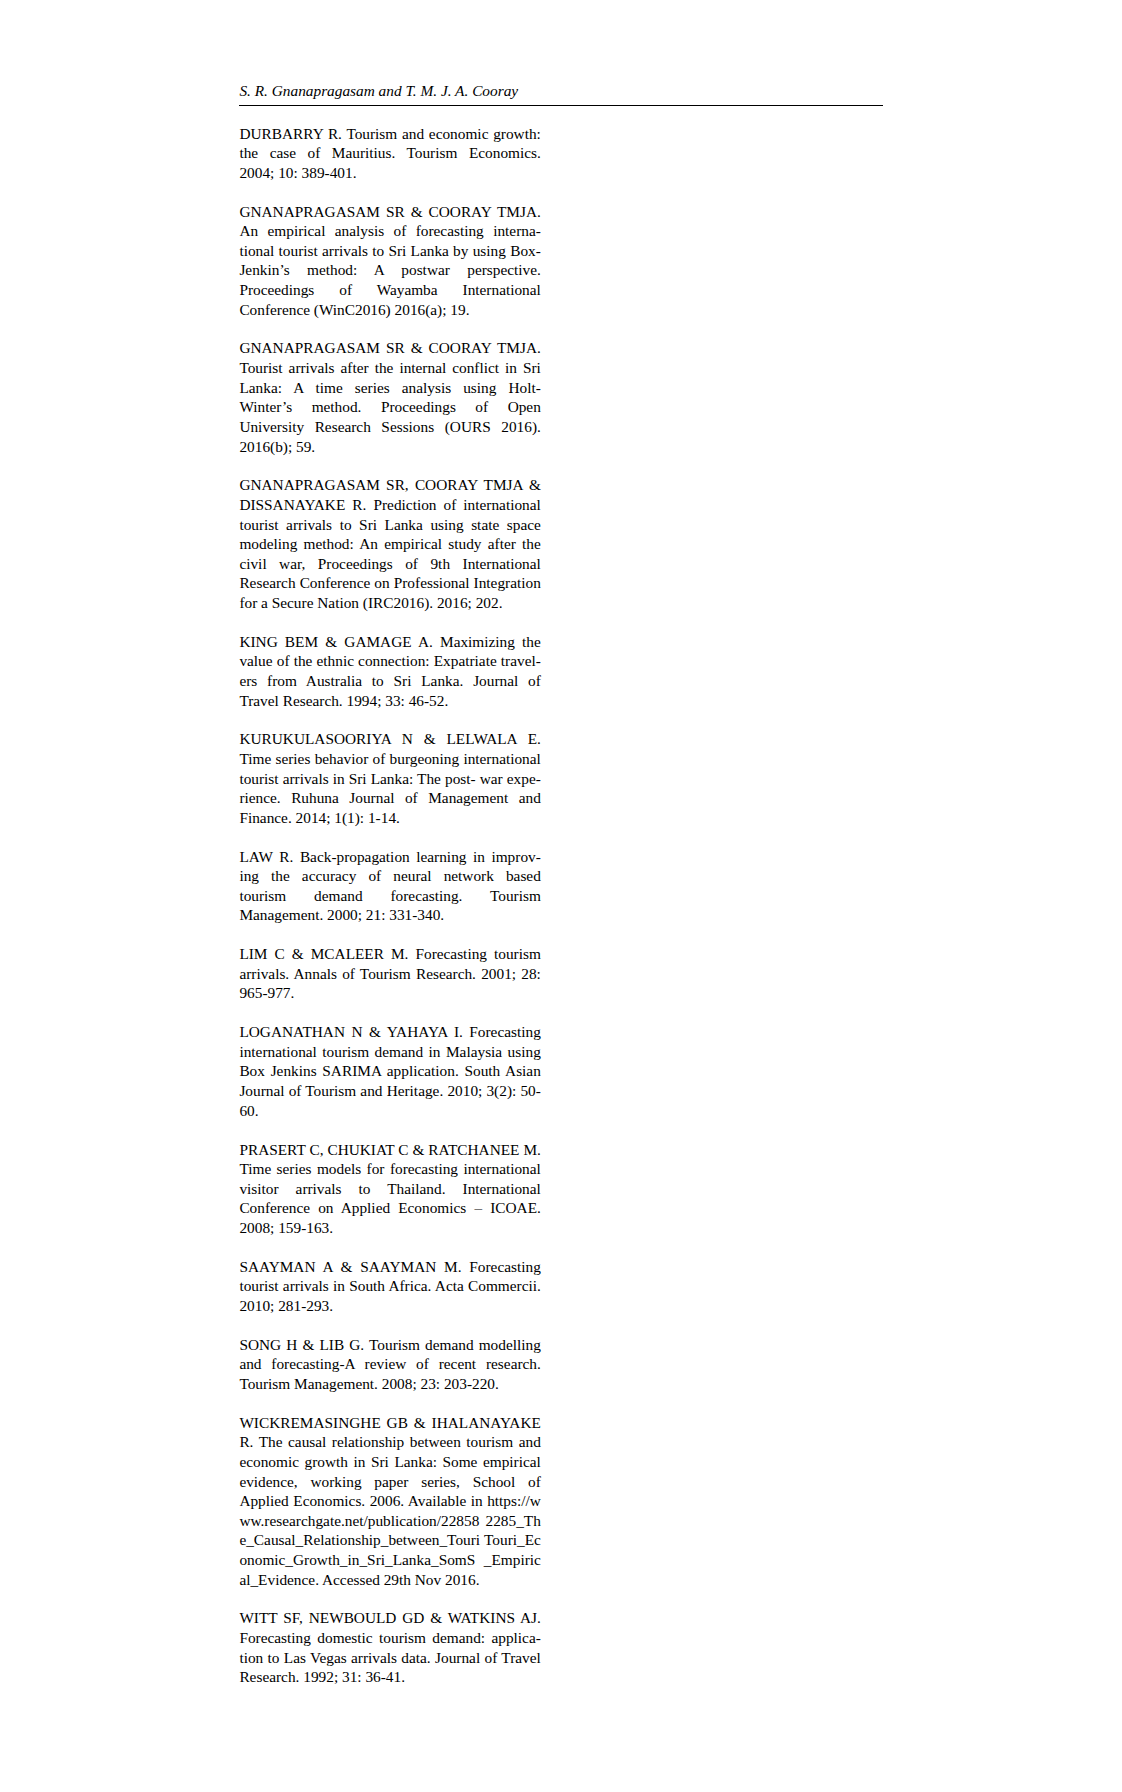S. R. Gnanapragasam and T. M. J. A. Cooray
DURBARRY R. Tourism and economic growth: the case of Mauritius. Tourism Economics. 2004; 10: 389-401.
GNANAPRAGASAM SR & COORAY TMJA. An empirical analysis of forecasting international tourist arrivals to Sri Lanka by using Box-Jenkin’s method: A postwar perspective. Proceedings of Wayamba International Conference (WinC2016) 2016(a); 19.
GNANAPRAGASAM SR & COORAY TMJA. Tourist arrivals after the internal conflict in Sri Lanka: A time series analysis using Holt-Winter’s method. Proceedings of Open University Research Sessions (OURS 2016). 2016(b); 59.
GNANAPRAGASAM SR, COORAY TMJA & DISSANAYAKE R. Prediction of international tourist arrivals to Sri Lanka using state space modeling method: An empirical study after the civil war, Proceedings of 9th International Research Conference on Professional Integration for a Secure Nation (IRC2016). 2016; 202.
KING BEM & GAMAGE A. Maximizing the value of the ethnic connection: Expatriate travelers from Australia to Sri Lanka. Journal of Travel Research. 1994; 33: 46-52.
KURUKULASOORIYA N & LELWALA E. Time series behavior of burgeoning international tourist arrivals in Sri Lanka: The post- war experience. Ruhuna Journal of Management and Finance. 2014; 1(1): 1-14.
LAW R. Back-propagation learning in improving the accuracy of neural network based tourism demand forecasting. Tourism Management. 2000; 21: 331-340.
LIM C & MCALEER M. Forecasting tourism arrivals. Annals of Tourism Research. 2001; 28: 965-977.
LOGANATHAN N & YAHAYA I. Forecasting international tourism demand in Malaysia using Box Jenkins SARIMA application. South Asian Journal of Tourism and Heritage. 2010; 3(2): 50-60.
PRASERT C, CHUKIAT C & RATCHANEE M. Time series models for forecasting international visitor arrivals to Thailand. International Conference on Applied Economics – ICOAE. 2008; 159-163.
SAAYMAN A & SAAYMAN M. Forecasting tourist arrivals in South Africa. Acta Commercii. 2010; 281-293.
SONG H & LIB G. Tourism demand modelling and forecasting-A review of recent research. Tourism Management. 2008; 23: 203-220.
WICKREMASINGHE GB & IHALANAYAKE R. The causal relationship between tourism and economic growth in Sri Lanka: Some empirical evidence, working paper series, School of Applied Economics. 2006. Available in https://www.researchgate.net/publication/22858 2285_The_Causal_Relationship_between_Touri Touri_Economic_Growth_in_Sri_Lanka_SomS _Empirical_Evidence. Accessed 29th Nov 2016.
WITT SF, NEWBOULD GD & WATKINS AJ. Forecasting domestic tourism demand: application to Las Vegas arrivals data. Journal of Travel Research. 1992; 31: 36-41.